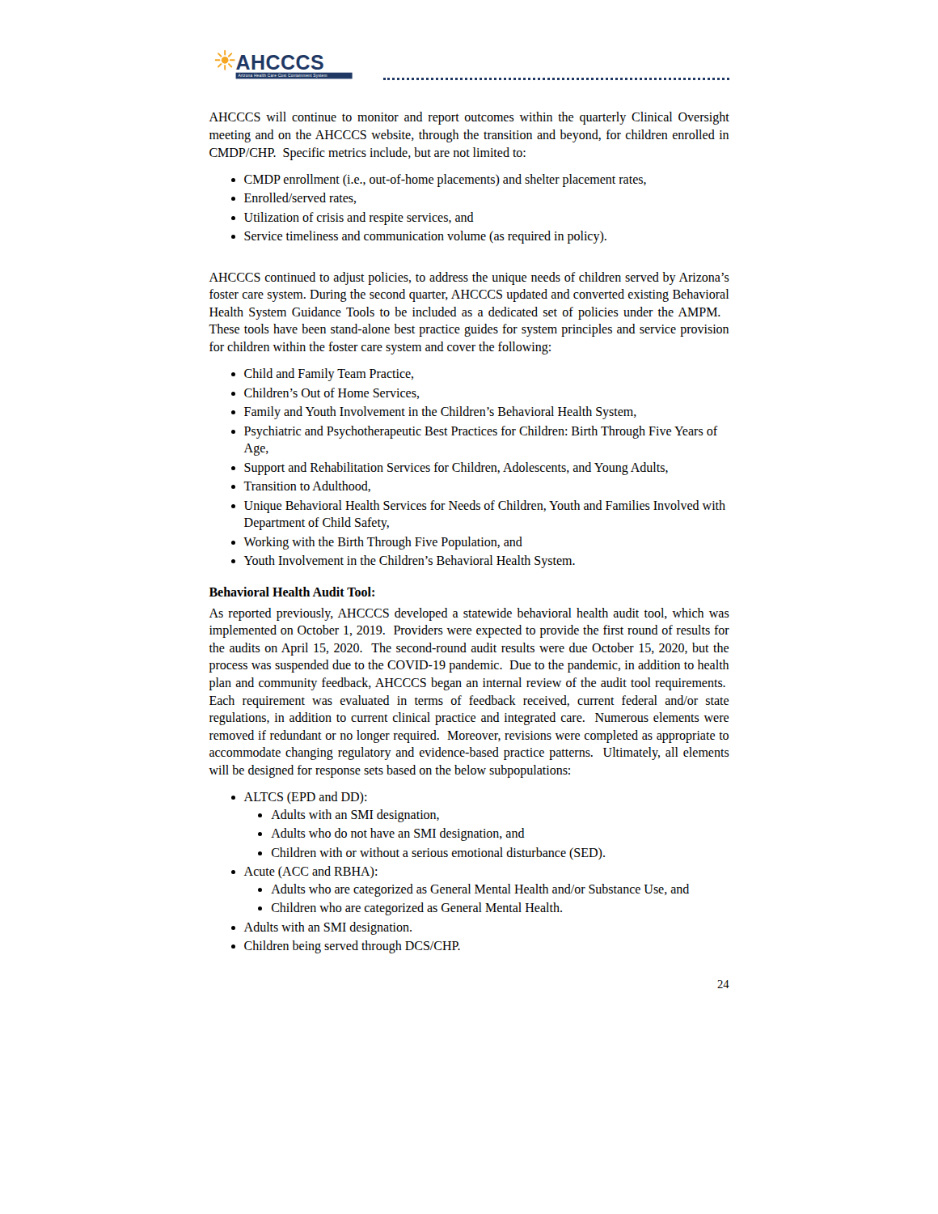AHCCCS Arizona Health Care Cost Containment System
AHCCCS will continue to monitor and report outcomes within the quarterly Clinical Oversight meeting and on the AHCCCS website, through the transition and beyond, for children enrolled in CMDP/CHP. Specific metrics include, but are not limited to:
CMDP enrollment (i.e., out-of-home placements) and shelter placement rates,
Enrolled/served rates,
Utilization of crisis and respite services, and
Service timeliness and communication volume (as required in policy).
AHCCCS continued to adjust policies, to address the unique needs of children served by Arizona’s foster care system. During the second quarter, AHCCCS updated and converted existing Behavioral Health System Guidance Tools to be included as a dedicated set of policies under the AMPM. These tools have been stand-alone best practice guides for system principles and service provision for children within the foster care system and cover the following:
Child and Family Team Practice,
Children’s Out of Home Services,
Family and Youth Involvement in the Children’s Behavioral Health System,
Psychiatric and Psychotherapeutic Best Practices for Children: Birth Through Five Years of Age,
Support and Rehabilitation Services for Children, Adolescents, and Young Adults,
Transition to Adulthood,
Unique Behavioral Health Services for Needs of Children, Youth and Families Involved with Department of Child Safety,
Working with the Birth Through Five Population, and
Youth Involvement in the Children’s Behavioral Health System.
Behavioral Health Audit Tool:
As reported previously, AHCCCS developed a statewide behavioral health audit tool, which was implemented on October 1, 2019. Providers were expected to provide the first round of results for the audits on April 15, 2020. The second-round audit results were due October 15, 2020, but the process was suspended due to the COVID-19 pandemic. Due to the pandemic, in addition to health plan and community feedback, AHCCCS began an internal review of the audit tool requirements. Each requirement was evaluated in terms of feedback received, current federal and/or state regulations, in addition to current clinical practice and integrated care. Numerous elements were removed if redundant or no longer required. Moreover, revisions were completed as appropriate to accommodate changing regulatory and evidence-based practice patterns. Ultimately, all elements will be designed for response sets based on the below subpopulations:
ALTCS (EPD and DD):
Adults with an SMI designation,
Adults who do not have an SMI designation, and
Children with or without a serious emotional disturbance (SED).
Acute (ACC and RBHA):
Adults who are categorized as General Mental Health and/or Substance Use, and
Children who are categorized as General Mental Health.
Adults with an SMI designation.
Children being served through DCS/CHP.
24